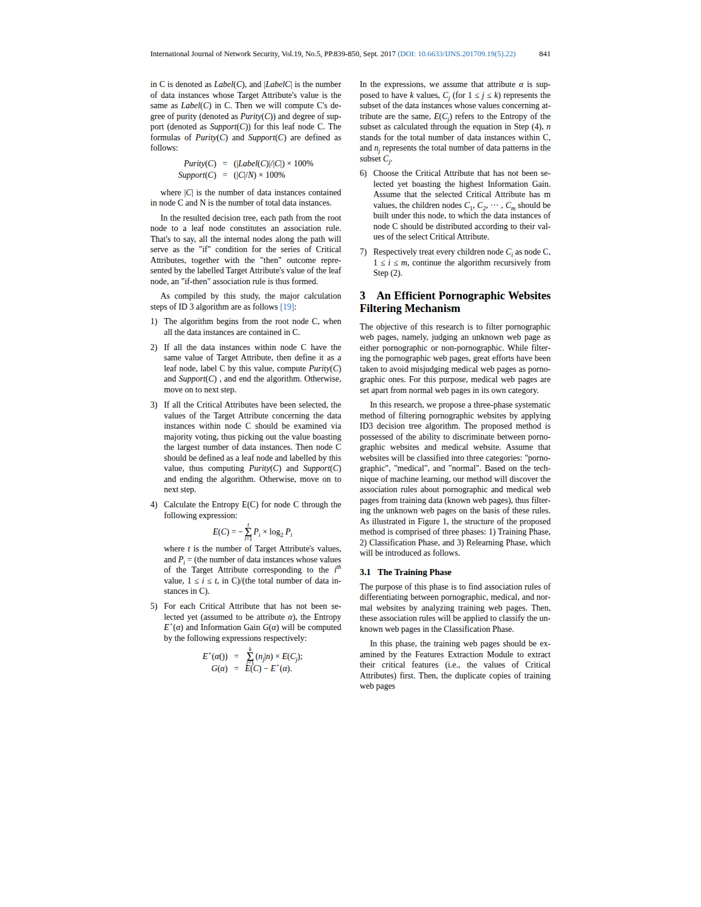841 International Journal of Network Security, Vol.19, No.5, PP.839-850, Sept. 2017 (DOI: 10.6633/IJNS.201709.19(5).22)
in C is denoted as Label(C), and |LabelC| is the number of data instances whose Target Attribute's value is the same as Label(C) in C. Then we will compute C's degree of purity (denoted as Purity(C)) and degree of support (denoted as Support(C)) for this leaf node C. The formulas of Purity(C) and Support(C) are defined as follows:
| Purity ( C ) | = | (/ Label ( C )/// C /) × 100% |
| Support ( C ) | = | (/ C // N ) × 100% |
where |C| is the number of data instances contained in node C and N is the number of total data instances.
In the resulted decision tree, each path from the root node to a leaf node constitutes an association rule. That's to say, all the internal nodes along the path will serve as the "if" condition for the series of Critical Attributes, together with the "then" outcome represented by the labelled Target Attribute's value of the leaf node, an "if-then" association rule is thus formed.
As compiled by this study, the major calculation steps of ID 3 algorithm are as follows [19]:
The algorithm begins from the root node C, when all the data instances are contained in C.
If all the data instances within node C have the same value of Target Attribute, then define it as a leaf node, label C by this value, compute Purity(C) and Support(C) , and end the algorithm. Otherwise, move on to next step.
If all the Critical Attributes have been selected, the values of the Target Attribute concerning the data instances within node C should be examined via majority voting, thus picking out the value boasting the largest number of data instances. Then node C should be defined as a leaf node and labelled by this value, thus computing Purity(C) and Support(C) and ending the algorithm. Otherwise, move on to next step.
Calculate the Entropy E(C) for node C through the following expression:
E(C) = −tΣi=1 Pi × log2 Pi
where t is the number of Target Attribute's values, and Pi = (the number of data instances whose values of the Target Attribute corresponding to the ith value, 1 ≤ i ≤ t, in C)/(the total number of data instances in C).
For each Critical Attribute that has not been selected yet (assumed to be attribute α), the Entropy E+(α) and Information Gain G(α) will be computed by the following expressions respectively:
| E + ( α ()) | = | k Σ j =1 ( n j / n ) × E ( C j ); |
| G ( α ) | = | E ( C ) − E + ( α ). |
In the expressions, we assume that attribute α is supposed to have k values, Cj (for 1 ≤ j ≤ k) represents the subset of the data instances whose values concerning attribute are the same, E(Cj) refers to the Entropy of the subset as calculated through the equation in Step (4), n stands for the total number of data instances within C, and nj represents the total number of data patterns in the subset Cj.
Choose the Critical Attribute that has not been selected yet boasting the highest Information Gain. Assume that the selected Critical Attribute has m values, the children nodes C1, C2, ··· , Cm should be built under this node, to which the data instances of node C should be distributed according to their values of the select Critical Attribute.
Respectively treat every children node Ci as node C, 1 ≤ i ≤ m, continue the algorithm recursively from Step (2).
3 An Efficient Pornographic Websites Filtering Mechanism
The objective of this research is to filter pornographic web pages, namely, judging an unknown web page as either pornographic or non-pornographic. While filtering the pornographic web pages, great efforts have been taken to avoid misjudging medical web pages as pornographic ones. For this purpose, medical web pages are set apart from normal web pages in its own category.
In this research, we propose a three-phase systematic method of filtering pornographic websites by applying ID3 decision tree algorithm. The proposed method is possessed of the ability to discriminate between pornographic websites and medical website. Assume that websites will be classified into three categories: "pornographic", "medical", and "normal". Based on the technique of machine learning, our method will discover the association rules about pornographic and medical web pages from training data (known web pages), thus filtering the unknown web pages on the basis of these rules. As illustrated in Figure 1, the structure of the proposed method is comprised of three phases: 1) Training Phase, 2) Classification Phase, and 3) Relearning Phase, which will be introduced as follows.
3.1 The Training Phase
The purpose of this phase is to find association rules of differentiating between pornographic, medical, and normal websites by analyzing training web pages. Then, these association rules will be applied to classify the unknown web pages in the Classification Phase.
In this phase, the training web pages should be examined by the Features Extraction Module to extract their critical features (i.e., the values of Critical Attributes) first. Then, the duplicate copies of training web pages